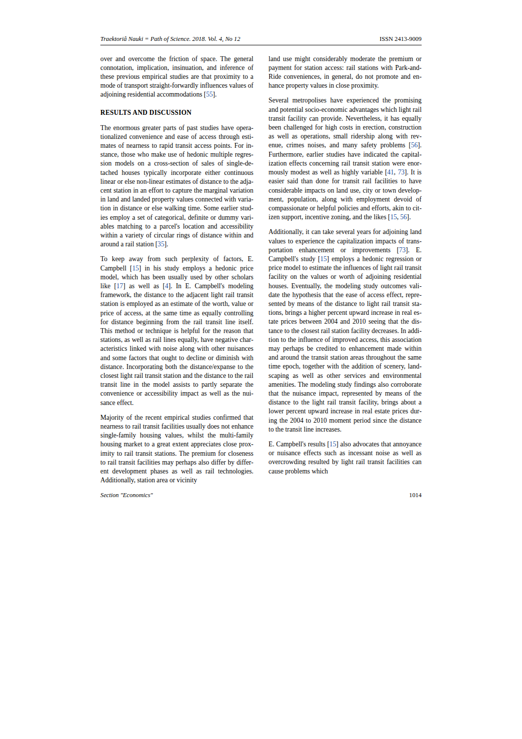Traektoriâ Nauki = Path of Science. 2018. Vol. 4, No 12 ISSN 2413-9009
over and overcome the friction of space. The general connotation, implication, insinuation, and inference of these previous empirical studies are that proximity to a mode of transport straight-forwardly influences values of adjoining residential accommodations [55].
RESULTS AND DISCUSSION
The enormous greater parts of past studies have operationalized convenience and ease of access through estimates of nearness to rapid transit access points. For instance, those who make use of hedonic multiple regression models on a cross-section of sales of single-detached houses typically incorporate either continuous linear or else non-linear estimates of distance to the adjacent station in an effort to capture the marginal variation in land and landed property values connected with variation in distance or else walking time. Some earlier studies employ a set of categorical, definite or dummy variables matching to a parcel's location and accessibility within a variety of circular rings of distance within and around a rail station [35].
To keep away from such perplexity of factors, E. Campbell [15] in his study employs a hedonic price model, which has been usually used by other scholars like [17] as well as [4]. In E. Campbell's modeling framework, the distance to the adjacent light rail transit station is employed as an estimate of the worth, value or price of access, at the same time as equally controlling for distance beginning from the rail transit line itself. This method or technique is helpful for the reason that stations, as well as rail lines equally, have negative characteristics linked with noise along with other nuisances and some factors that ought to decline or diminish with distance. Incorporating both the distance/expanse to the closest light rail transit station and the distance to the rail transit line in the model assists to partly separate the convenience or accessibility impact as well as the nuisance effect.
Majority of the recent empirical studies confirmed that nearness to rail transit facilities usually does not enhance single-family housing values, whilst the multi-family housing market to a great extent appreciates close proximity to rail transit stations. The premium for closeness to rail transit facilities may perhaps also differ by different development phases as well as rail technologies. Additionally, station area or vicinity
land use might considerably moderate the premium or payment for station access: rail stations with Park-and-Ride conveniences, in general, do not promote and enhance property values in close proximity.
Several metropolises have experienced the promising and potential socio-economic advantages which light rail transit facility can provide. Nevertheless, it has equally been challenged for high costs in erection, construction as well as operations, small ridership along with revenue, crimes noises, and many safety problems [56]. Furthermore, earlier studies have indicated the capitalization effects concerning rail transit station were enormously modest as well as highly variable [41, 73]. It is easier said than done for transit rail facilities to have considerable impacts on land use, city or town development, population, along with employment devoid of compassionate or helpful policies and efforts, akin to citizen support, incentive zoning, and the likes [15, 56].
Additionally, it can take several years for adjoining land values to experience the capitalization impacts of transportation enhancement or improvements [73]. E. Campbell's study [15] employs a hedonic regression or price model to estimate the influences of light rail transit facility on the values or worth of adjoining residential houses. Eventually, the modeling study outcomes validate the hypothesis that the ease of access effect, represented by means of the distance to light rail transit stations, brings a higher percent upward increase in real estate prices between 2004 and 2010 seeing that the distance to the closest rail station facility decreases. In addition to the influence of improved access, this association may perhaps be credited to enhancement made within and around the transit station areas throughout the same time epoch, together with the addition of scenery, landscaping as well as other services and environmental amenities. The modeling study findings also corroborate that the nuisance impact, represented by means of the distance to the light rail transit facility, brings about a lower percent upward increase in real estate prices during the 2004 to 2010 moment period since the distance to the transit line increases.
E. Campbell's results [15] also advocates that annoyance or nuisance effects such as incessant noise as well as overcrowding resulted by light rail transit facilities can cause problems which
Section "Economics" 1014